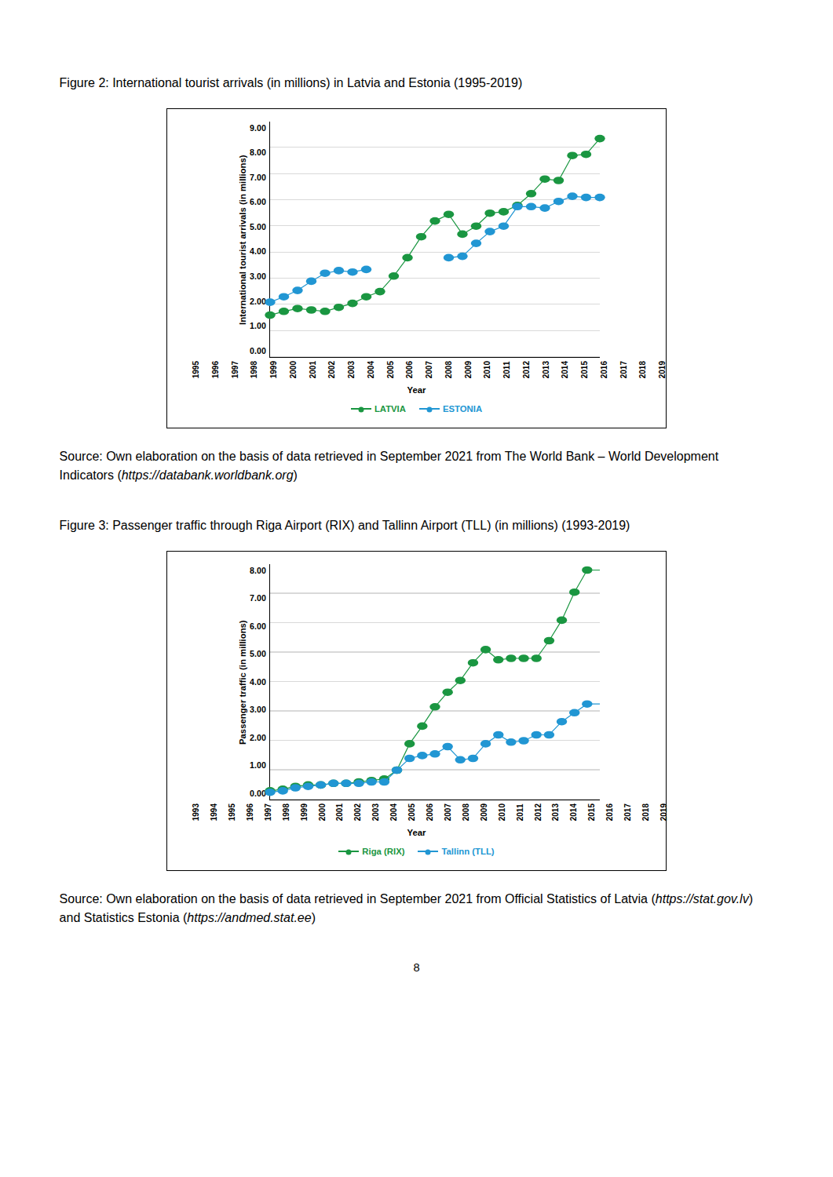Figure 2: International tourist arrivals (in millions) in Latvia and Estonia (1995-2019)
International tourist arrivals (in millions)
9.008.007.006.005.004.003.002.001.000.00
1995199619971998199920002001200220032004200520062007200820092010201120122013201420152016201720182019
Year
LATVIA ESTONIA
Source: Own elaboration on the basis of data retrieved in September 2021 from The World Bank – World Development Indicators (https://databank.worldbank.org)
Figure 3: Passenger traffic through Riga Airport (RIX) and Tallinn Airport (TLL) (in millions) (1993-2019)
Passenger traffic (in millions)
8.007.006.005.004.003.002.001.000.00
199319941995199619971998199920002001200220032004200520062007200820092010201120122013201420152016201720182019
Year
Riga (RIX) Tallinn (TLL)
Source: Own elaboration on the basis of data retrieved in September 2021 from Official Statistics of Latvia (https://stat.gov.lv) and Statistics Estonia (https://andmed.stat.ee)
8